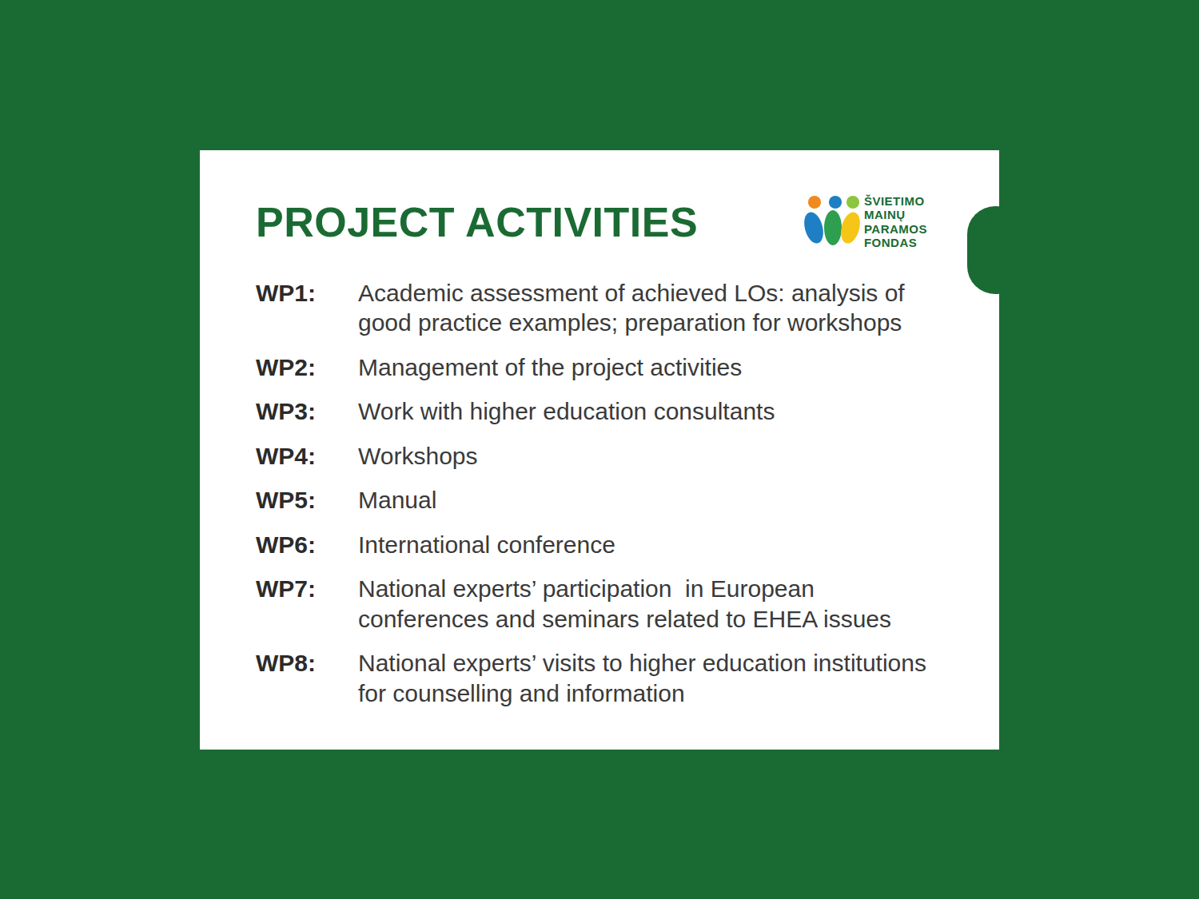ŠVIETIMO
MAINŲ
PARAMOS
FONDAS
PROJECT ACTIVITIES
| WP1: | Academic assessment of achieved LOs: analysis of good practice examples; preparation for workshops |
| WP2: | Management of the project activities |
| WP3: | Work with higher education consultants |
| WP4: | Workshops |
| WP5: | Manual |
| WP6: | International conference |
| WP7: | National experts’ participation in European conferences and seminars related to EHEA issues |
| WP8: | National experts’ visits to higher education institutions for counselling and information |